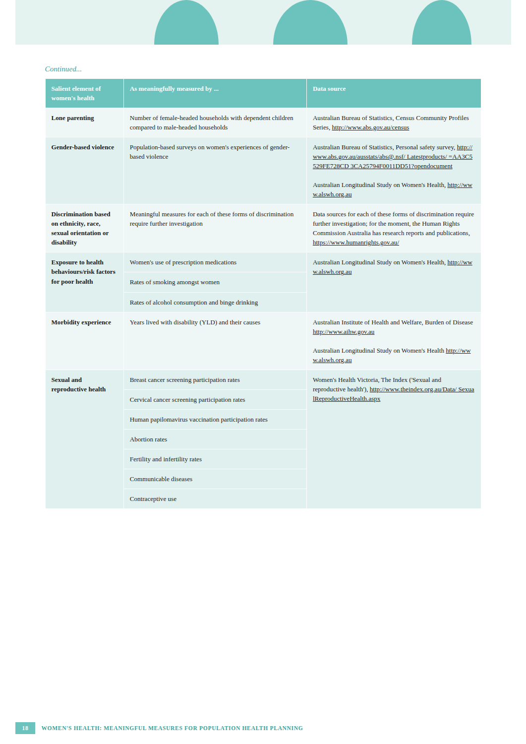Continued...
| Salient element of women's health | As meaningfully measured by ... | Data source |
| --- | --- | --- |
| Lone parenting | Number of female-headed households with dependent children compared to male-headed households | Australian Bureau of Statistics, Census Community Profiles Series, http://www.abs.gov.au/census |
| Gender-based violence | Population-based surveys on women's experiences of gender-based violence | Australian Bureau of Statistics, Personal safety survey, http://www.abs.gov.au/ausstats/abs@.nsf/ Latestproducts/ =AA3C5529FE728CD 3CA25794F0011DD51?opendocument Australian Longitudinal Study on Women's Health, http://www.alswh.org.au |
| Discrimination based on ethnicity, race, sexual orientation or disability | Meaningful measures for each of these forms of discrimination require further investigation | Data sources for each of these forms of discrimination require further investigation; for the moment, the Human Rights Commission Australia has research reports and publications, https://www.humanrights.gov.au/ |
| Exposure to health behaviours/risk factors for poor health | Women's use of prescription medications | Australian Longitudinal Study on Women's Health, http://www.alswh.org.au |
| Rates of smoking amongst women |
| Rates of alcohol consumption and binge drinking |
| Morbidity experience | Years lived with disability (YLD) and their causes | Australian Institute of Health and Welfare, Burden of Disease http://www.aihw.gov.au Australian Longitudinal Study on Women's Health http://www.alswh.org.au |
| Sexual and reproductive health | Breast cancer screening participation rates | Women's Health Victoria, The Index ('Sexual and reproductive health'), http://www.theindex.org.au/Data/ SexualReproductiveHealth.aspx |
| Cervical cancer screening participation rates |
| Human papilomavirus vaccination participation rates |
| Abortion rates |
| Fertility and infertility rates |
| Communicable diseases |
| Contraceptive use |
18
Women's Health: Meaningful Measures for Population Health Planning